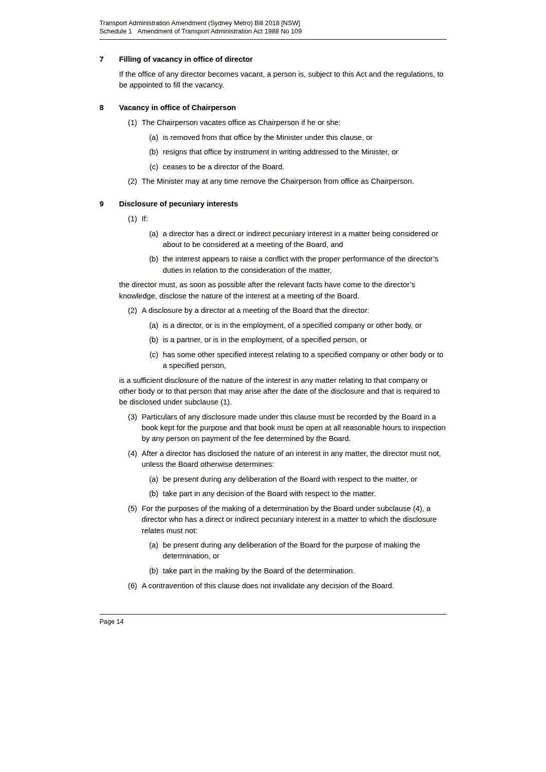Transport Administration Amendment (Sydney Metro) Bill 2018 [NSW] Schedule 1 Amendment of Transport Administration Act 1988 No 109
7 Filling of vacancy in office of director
If the office of any director becomes vacant, a person is, subject to this Act and the regulations, to be appointed to fill the vacancy.
8 Vacancy in office of Chairperson
(1) The Chairperson vacates office as Chairperson if he or she:
(a) is removed from that office by the Minister under this clause, or
(b) resigns that office by instrument in writing addressed to the Minister, or
(c) ceases to be a director of the Board.
(2) The Minister may at any time remove the Chairperson from office as Chairperson.
9 Disclosure of pecuniary interests
(1) If:
(a) a director has a direct or indirect pecuniary interest in a matter being considered or about to be considered at a meeting of the Board, and
(b) the interest appears to raise a conflict with the proper performance of the director’s duties in relation to the consideration of the matter,
the director must, as soon as possible after the relevant facts have come to the director’s knowledge, disclose the nature of the interest at a meeting of the Board.
(2) A disclosure by a director at a meeting of the Board that the director:
(a) is a director, or is in the employment, of a specified company or other body, or
(b) is a partner, or is in the employment, of a specified person, or
(c) has some other specified interest relating to a specified company or other body or to a specified person,
is a sufficient disclosure of the nature of the interest in any matter relating to that company or other body or to that person that may arise after the date of the disclosure and that is required to be disclosed under subclause (1).
(3) Particulars of any disclosure made under this clause must be recorded by the Board in a book kept for the purpose and that book must be open at all reasonable hours to inspection by any person on payment of the fee determined by the Board.
(4) After a director has disclosed the nature of an interest in any matter, the director must not, unless the Board otherwise determines:
(a) be present during any deliberation of the Board with respect to the matter, or
(b) take part in any decision of the Board with respect to the matter.
(5) For the purposes of the making of a determination by the Board under subclause (4), a director who has a direct or indirect pecuniary interest in a matter to which the disclosure relates must not:
(a) be present during any deliberation of the Board for the purpose of making the determination, or
(b) take part in the making by the Board of the determination.
(6) A contravention of this clause does not invalidate any decision of the Board.
Page 14